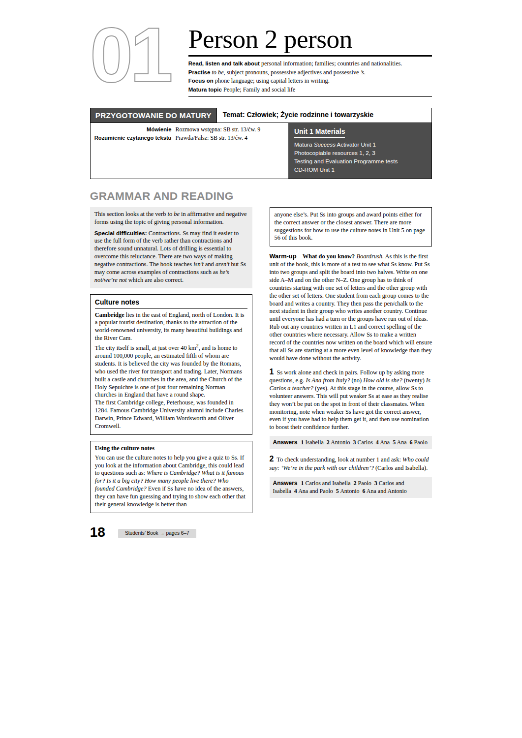01
Person 2 person
Read, listen and talk about personal information; families; countries and nationalities.
Practise to be, subject pronouns, possessive adjectives and possessive ’s.
Focus on phone language; using capital letters in writing.
Matura topic People; Family and social life
PRZYGOTOWANIE DO MATURY
Temat: Człowiek; Życie rodzinne i towarzyskie
| Mówienie | Rozmowa wstępna: SB str. 13/ćw. 9 |
| Rozumienie czytanego tekstu | Prawda/Fałsz: SB str. 13/ćw. 4 |
Unit 1 Materials
Matura Success Activator Unit 1
Photocopiable resources 1, 2, 3
Testing and Evaluation Programme tests
CD-ROM Unit 1
GRAMMAR AND READING
This section looks at the verb to be in affirmative and negative forms using the topic of giving personal information.
Special difficulties: Contractions. Ss may find it easier to use the full form of the verb rather than contractions and therefore sound unnatural. Lots of drilling is essential to overcome this reluctance. There are two ways of making negative contractions. The book teaches isn’t and aren’t but Ss may come across examples of contractions such as he’s not/we’re not which are also correct.
Culture notes
Cambridge lies in the east of England, north of London. It is a popular tourist destination, thanks to the attraction of the world-renowned university, its many beautiful buildings and the River Cam.
The city itself is small, at just over 40 km2, and is home to around 100,000 people, an estimated fifth of whom are students. It is believed the city was founded by the Romans, who used the river for transport and trading. Later, Normans built a castle and churches in the area, and the Church of the Holy Sepulchre is one of just four remaining Norman churches in England that have a round shape.
The first Cambridge college, Peterhouse, was founded in 1284. Famous Cambridge University alumni include Charles Darwin, Prince Edward, William Wordsworth and Oliver Cromwell.
Using the culture notes
You can use the culture notes to help you give a quiz to Ss. If you look at the information about Cambridge, this could lead to questions such as: Where is Cambridge? What is it famous for? Is it a big city? How many people live there? Who founded Cambridge? Even if Ss have no idea of the answers, they can have fun guessing and trying to show each other that their general knowledge is better than
anyone else’s. Put Ss into groups and award points either for the correct answer or the closest answer. There are more suggestions for how to use the culture notes in Unit 5 on page 56 of this book.
Warm-up What do you know? Boardrush. As this is the first unit of the book, this is more of a test to see what Ss know. Put Ss into two groups and split the board into two halves. Write on one side A–M and on the other N–Z. One group has to think of countries starting with one set of letters and the other group with the other set of letters. One student from each group comes to the board and writes a country. They then pass the pen/chalk to the next student in their group who writes another country. Continue until everyone has had a turn or the groups have run out of ideas. Rub out any countries written in L1 and correct spelling of the other countries where necessary. Allow Ss to make a written record of the countries now written on the board which will ensure that all Ss are starting at a more even level of knowledge than they would have done without the activity.
1 Ss work alone and check in pairs. Follow up by asking more questions, e.g. Is Ana from Italy? (no) How old is she? (twenty) Is Carlos a teacher? (yes). At this stage in the course, allow Ss to volunteer answers. This will put weaker Ss at ease as they realise they won’t be put on the spot in front of their classmates. When monitoring, note when weaker Ss have got the correct answer, even if you have had to help them get it, and then use nomination to boost their confidence further.
Answers 1 Isabella 2 Antonio 3 Carlos 4 Ana 5 Ana 6 Paolo
2 To check understanding, look at number 1 and ask: Who could say: ‘We’re in the park with our children’? (Carlos and Isabella).
Answers 1 Carlos and Isabella 2 Paolo 3 Carlos and Isabella 4 Ana and Paolo 5 Antonio 6 Ana and Antonio
18
Students’ Book → pages 6–7